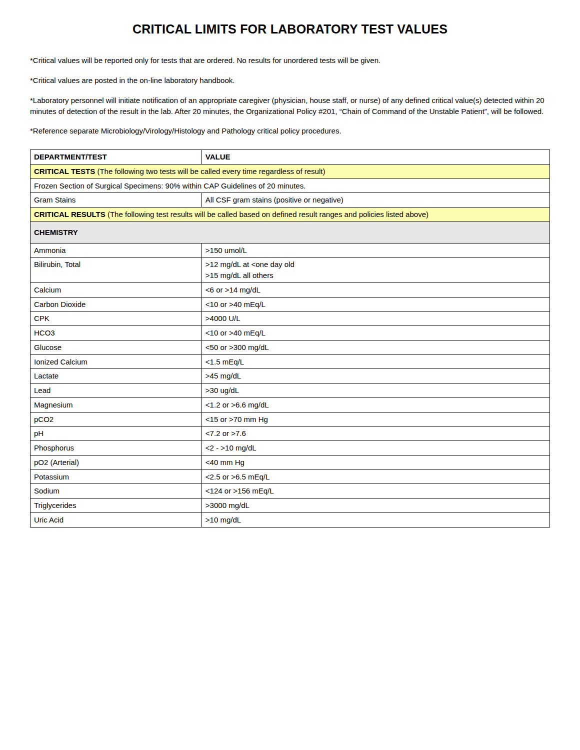CRITICAL LIMITS FOR LABORATORY TEST VALUES
*Critical values will be reported only for tests that are ordered. No results for unordered tests will be given.
*Critical values are posted in the on-line laboratory handbook.
*Laboratory personnel will initiate notification of an appropriate caregiver (physician, house staff, or nurse) of any defined critical value(s) detected within 20 minutes of detection of the result in the lab. After 20 minutes, the Organizational Policy #201, “Chain of Command of the Unstable Patient”, will be followed.
*Reference separate Microbiology/Virology/Histology and Pathology critical policy procedures.
| DEPARTMENT/TEST | VALUE |
| --- | --- |
| CRITICAL TESTS (The following two tests will be called every time regardless of result) |
| Frozen Section of Surgical Specimens: 90% within CAP Guidelines of 20 minutes. |
| Gram Stains | All CSF gram stains (positive or negative) |
| CRITICAL RESULTS (The following test results will be called based on defined result ranges and policies listed above) |
| CHEMISTRY |
| Ammonia | >150 umol/L |
| Bilirubin, Total | >12 mg/dL at <one day old >15 mg/dL all others |
| Calcium | <6 or >14 mg/dL |
| Carbon Dioxide | <10 or >40 mEq/L |
| CPK | >4000 U/L |
| HCO3 | <10 or >40 mEq/L |
| Glucose | <50 or >300 mg/dL |
| Ionized Calcium | <1.5 mEq/L |
| Lactate | >45 mg/dL |
| Lead | >30 ug/dL |
| Magnesium | <1.2 or >6.6 mg/dL |
| pCO2 | <15 or >70 mm Hg |
| pH | <7.2 or >7.6 |
| Phosphorus | <2 - >10 mg/dL |
| pO2 (Arterial) | <40 mm Hg |
| Potassium | <2.5 or >6.5 mEq/L |
| Sodium | <124 or >156 mEq/L |
| Triglycerides | >3000 mg/dL |
| Uric Acid | >10 mg/dL |